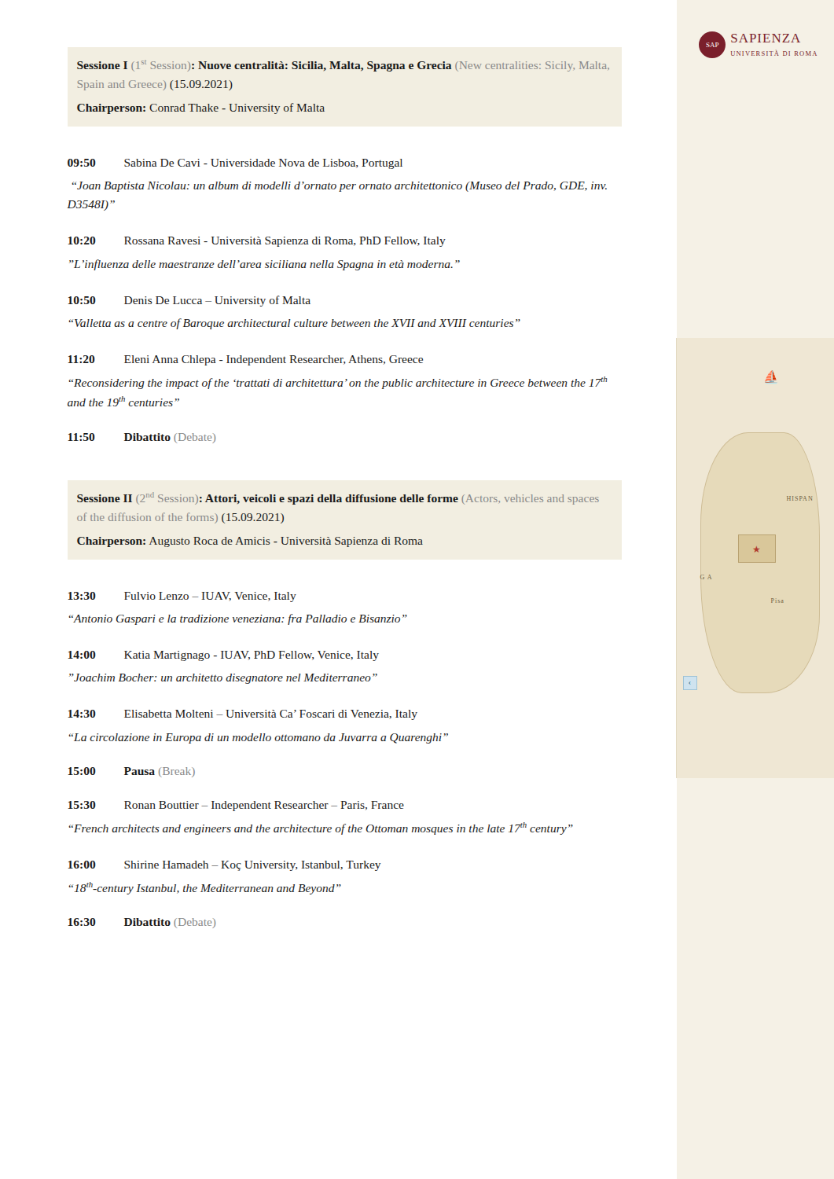SAP SAPIENZA
UNIVERSITÀ DI ROMA
★
⛵
HISPAN
G A
Pisa
‹
Sessione I (1st Session): Nuove centralità: Sicilia, Malta, Spagna e Grecia (New centralities: Sicily, Malta, Spain and Greece) (15.09.2021)
Chairperson: Conrad Thake - University of Malta
09:50 Sabina De Cavi - Universidade Nova de Lisboa, Portugal
“Joan Baptista Nicolau: un album di modelli d’ornato per ornato architettonico (Museo del Prado, GDE, inv. D3548I)”
10:20 Rossana Ravesi - Università Sapienza di Roma, PhD Fellow, Italy
”L’influenza delle maestranze dell’area siciliana nella Spagna in età moderna.”
10:50 Denis De Lucca – University of Malta
“Valletta as a centre of Baroque architectural culture between the XVII and XVIII centuries”
11:20 Eleni Anna Chlepa - Independent Researcher, Athens, Greece
“Reconsidering the impact of the ‘trattati di architettura’ on the public architecture in Greece between the 17th and the 19th centuries”
11:50 Dibattito (Debate)
Sessione II (2nd Session): Attori, veicoli e spazi della diffusione delle forme (Actors, vehicles and spaces of the diffusion of the forms) (15.09.2021)
Chairperson: Augusto Roca de Amicis - Università Sapienza di Roma
13:30 Fulvio Lenzo – IUAV, Venice, Italy
“Antonio Gaspari e la tradizione veneziana: fra Palladio e Bisanzio”
14:00 Katia Martignago - IUAV, PhD Fellow, Venice, Italy
”Joachim Bocher: un architetto disegnatore nel Mediterraneo”
14:30 Elisabetta Molteni – Università Ca’ Foscari di Venezia, Italy
“La circolazione in Europa di un modello ottomano da Juvarra a Quarenghi”
15:00 Pausa (Break)
15:30 Ronan Bouttier – Independent Researcher – Paris, France
“French architects and engineers and the architecture of the Ottoman mosques in the late 17th century”
16:00 Shirine Hamadeh – Koç University, Istanbul, Turkey
“18th-century Istanbul, the Mediterranean and Beyond”
16:30 Dibattito (Debate)